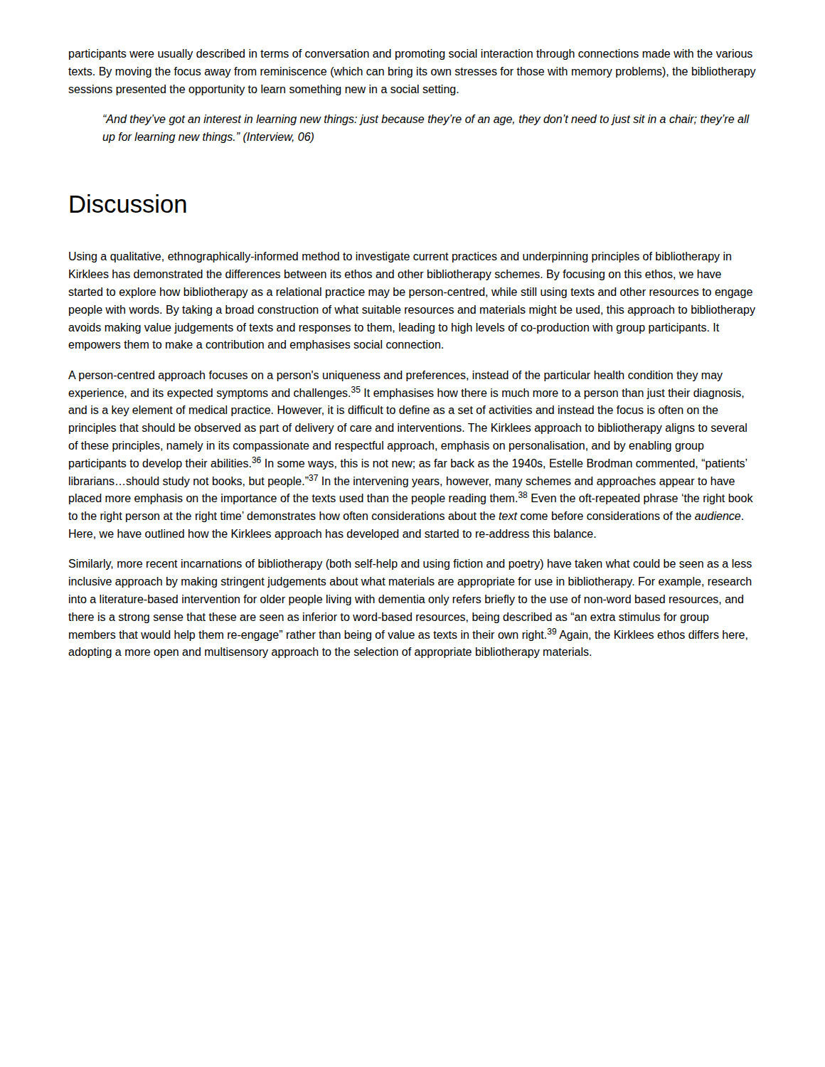participants were usually described in terms of conversation and promoting social interaction through connections made with the various texts. By moving the focus away from reminiscence (which can bring its own stresses for those with memory problems), the bibliotherapy sessions presented the opportunity to learn something new in a social setting.
“And they’ve got an interest in learning new things: just because they’re of an age, they don’t need to just sit in a chair; they’re all up for learning new things.” (Interview, 06)
Discussion
Using a qualitative, ethnographically-informed method to investigate current practices and underpinning principles of bibliotherapy in Kirklees has demonstrated the differences between its ethos and other bibliotherapy schemes. By focusing on this ethos, we have started to explore how bibliotherapy as a relational practice may be person-centred, while still using texts and other resources to engage people with words. By taking a broad construction of what suitable resources and materials might be used, this approach to bibliotherapy avoids making value judgements of texts and responses to them, leading to high levels of co-production with group participants. It empowers them to make a contribution and emphasises social connection.
A person-centred approach focuses on a person's uniqueness and preferences, instead of the particular health condition they may experience, and its expected symptoms and challenges.35 It emphasises how there is much more to a person than just their diagnosis, and is a key element of medical practice. However, it is difficult to define as a set of activities and instead the focus is often on the principles that should be observed as part of delivery of care and interventions. The Kirklees approach to bibliotherapy aligns to several of these principles, namely in its compassionate and respectful approach, emphasis on personalisation, and by enabling group participants to develop their abilities.36 In some ways, this is not new; as far back as the 1940s, Estelle Brodman commented, “patients’ librarians…should study not books, but people.”37 In the intervening years, however, many schemes and approaches appear to have placed more emphasis on the importance of the texts used than the people reading them.38 Even the oft-repeated phrase ‘the right book to the right person at the right time’ demonstrates how often considerations about the text come before considerations of the audience. Here, we have outlined how the Kirklees approach has developed and started to re-address this balance.
Similarly, more recent incarnations of bibliotherapy (both self-help and using fiction and poetry) have taken what could be seen as a less inclusive approach by making stringent judgements about what materials are appropriate for use in bibliotherapy. For example, research into a literature-based intervention for older people living with dementia only refers briefly to the use of non-word based resources, and there is a strong sense that these are seen as inferior to word-based resources, being described as “an extra stimulus for group members that would help them re-engage” rather than being of value as texts in their own right.39 Again, the Kirklees ethos differs here, adopting a more open and multisensory approach to the selection of appropriate bibliotherapy materials.